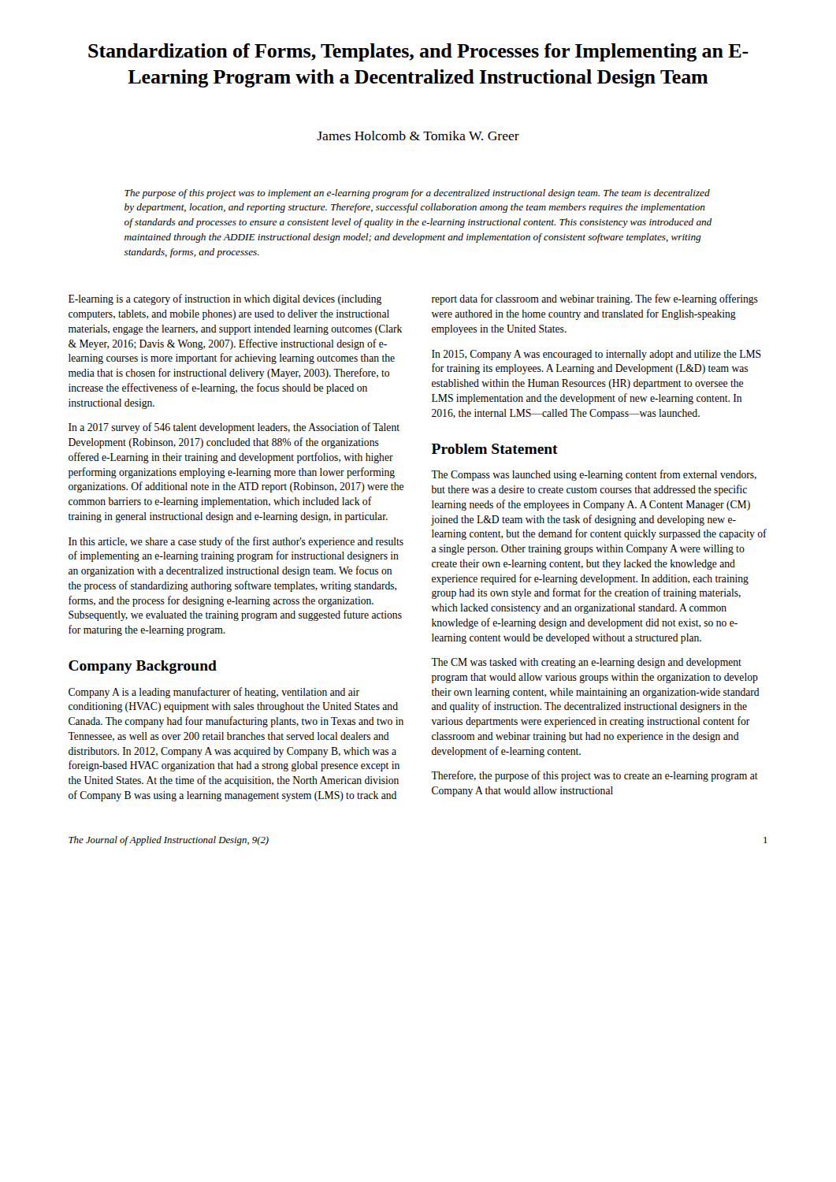Standardization of Forms, Templates, and Processes for Implementing an E-Learning Program with a Decentralized Instructional Design Team
James Holcomb & Tomika W. Greer
The purpose of this project was to implement an e-learning program for a decentralized instructional design team. The team is decentralized by department, location, and reporting structure. Therefore, successful collaboration among the team members requires the implementation of standards and processes to ensure a consistent level of quality in the e-learning instructional content. This consistency was introduced and maintained through the ADDIE instructional design model; and development and implementation of consistent software templates, writing standards, forms, and processes.
E-learning is a category of instruction in which digital devices (including computers, tablets, and mobile phones) are used to deliver the instructional materials, engage the learners, and support intended learning outcomes (Clark & Meyer, 2016; Davis & Wong, 2007). Effective instructional design of e-learning courses is more important for achieving learning outcomes than the media that is chosen for instructional delivery (Mayer, 2003). Therefore, to increase the effectiveness of e-learning, the focus should be placed on instructional design.
In a 2017 survey of 546 talent development leaders, the Association of Talent Development (Robinson, 2017) concluded that 88% of the organizations offered e-Learning in their training and development portfolios, with higher performing organizations employing e-learning more than lower performing organizations. Of additional note in the ATD report (Robinson, 2017) were the common barriers to e-learning implementation, which included lack of training in general instructional design and e-learning design, in particular.
In this article, we share a case study of the first author's experience and results of implementing an e-learning training program for instructional designers in an organization with a decentralized instructional design team. We focus on the process of standardizing authoring software templates, writing standards, forms, and the process for designing e-learning across the organization. Subsequently, we evaluated the training program and suggested future actions for maturing the e-learning program.
Company Background
Company A is a leading manufacturer of heating, ventilation and air conditioning (HVAC) equipment with sales throughout the United States and Canada. The company had four manufacturing plants, two in Texas and two in Tennessee, as well as over 200 retail branches that served local dealers and distributors. In 2012, Company A was acquired by Company B, which was a foreign-based HVAC organization that had a strong global presence except in the United States. At the time of the acquisition, the North American division of Company B was using a learning management system (LMS) to track and report data for classroom and webinar training. The few e-learning offerings were authored in the home country and translated for English-speaking employees in the United States.
In 2015, Company A was encouraged to internally adopt and utilize the LMS for training its employees. A Learning and Development (L&D) team was established within the Human Resources (HR) department to oversee the LMS implementation and the development of new e-learning content. In 2016, the internal LMS—called The Compass—was launched.
Problem Statement
The Compass was launched using e-learning content from external vendors, but there was a desire to create custom courses that addressed the specific learning needs of the employees in Company A. A Content Manager (CM) joined the L&D team with the task of designing and developing new e-learning content, but the demand for content quickly surpassed the capacity of a single person. Other training groups within Company A were willing to create their own e-learning content, but they lacked the knowledge and experience required for e-learning development. In addition, each training group had its own style and format for the creation of training materials, which lacked consistency and an organizational standard. A common knowledge of e-learning design and development did not exist, so no e-learning content would be developed without a structured plan.
The CM was tasked with creating an e-learning design and development program that would allow various groups within the organization to develop their own learning content, while maintaining an organization-wide standard and quality of instruction. The decentralized instructional designers in the various departments were experienced in creating instructional content for classroom and webinar training but had no experience in the design and development of e-learning content.
Therefore, the purpose of this project was to create an e-learning program at Company A that would allow instructional
The Journal of Applied Instructional Design, 9(2) 1